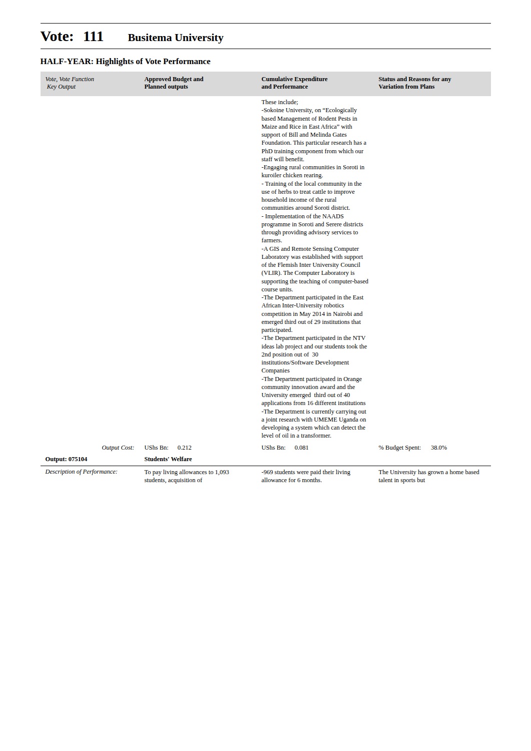Vote: 111 Busitema University
HALF-YEAR: Highlights of Vote Performance
| Vote, Vote Function Key Output | Approved Budget and Planned outputs | Cumulative Expenditure and Performance | Status and Reasons for any Variation from Plans |
| --- | --- | --- | --- |
| | | These include; -Sokoine University, on “Ecologically based Management of Rodent Pests in Maize and Rice in East Africa” with support of Bill and Melinda Gates Foundation. This particular research has a PhD training component from which our staff will benefit. -Engaging rural communities in Soroti in kuroiler chicken rearing. - Training of the local community in the use of herbs to treat cattle to improve household income of the rural communities around Soroti district. - Implementation of the NAADS programme in Soroti and Serere districts through providing advisory services to farmers. -A GIS and Remote Sensing Computer Laboratory was established with support of the Flemish Inter University Council (VLIR). The Computer Laboratory is supporting the teaching of computer-based course units. -The Department participated in the East African Inter-University robotics competition in May 2014 in Nairobi and emerged third out of 29 institutions that participated. -The Department participated in the NTV ideas lab project and our students took the 2nd position out of 30 institutions/Software Development Companies -The Department participated in Orange community innovation award and the University emerged third out of 40 applications from 16 different institutions -The Department is currently carrying out a joint research with UMEME Uganda on developing a system which can detect the level of oil in a transformer. | |
| Output Cost: | UShs Bn: 0.212 | UShs Bn: 0.081 | % Budget Spent: 38.0% |
| Output: 075104 | Students' Welfare |
| Description of Performance: | To pay living allowances to 1,093 students, acquisition of | -969 students were paid their living allowance for 6 months. | The University has grown a home based talent in sports but |